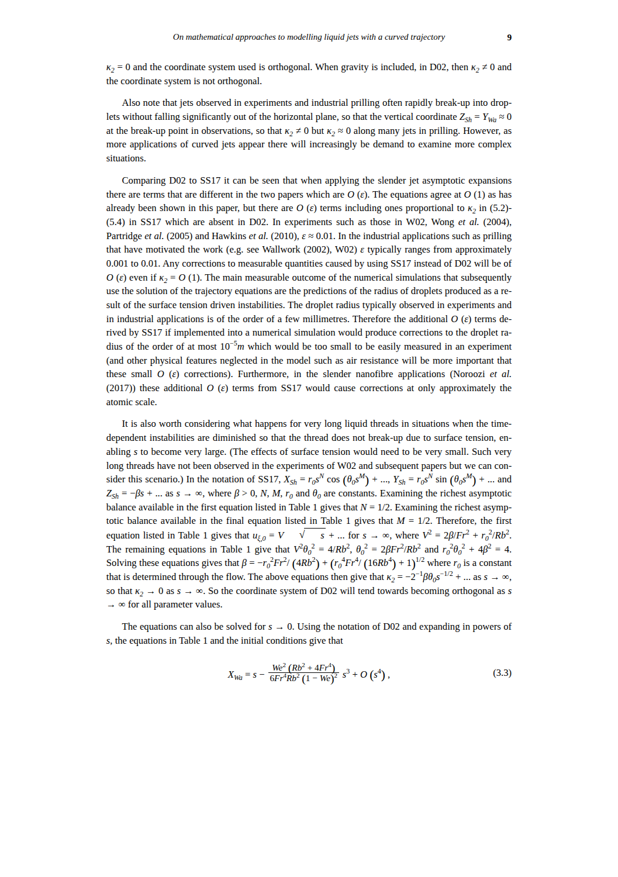On mathematical approaches to modelling liquid jets with a curved trajectory 9
κ2 = 0 and the coordinate system used is orthogonal. When gravity is included, in D02, then κ2 ≠ 0 and the coordinate system is not orthogonal.
Also note that jets observed in experiments and industrial prilling often rapidly break-up into droplets without falling significantly out of the horizontal plane, so that the vertical coordinate ZSh = YWa ≈ 0 at the break-up point in observations, so that κ2 ≠ 0 but κ2 ≈ 0 along many jets in prilling. However, as more applications of curved jets appear there will increasingly be demand to examine more complex situations.
Comparing D02 to SS17 it can be seen that when applying the slender jet asymptotic expansions there are terms that are different in the two papers which are O (ε). The equations agree at O (1) as has already been shown in this paper, but there are O (ε) terms including ones proportional to κ2 in (5.2)-(5.4) in SS17 which are absent in D02. In experiments such as those in W02, Wong et al. (2004), Partridge et al. (2005) and Hawkins et al. (2010), ε ≈ 0.01. In the industrial applications such as prilling that have motivated the work (e.g. see Wallwork (2002), W02) ε typically ranges from approximately 0.001 to 0.01. Any corrections to measurable quantities caused by using SS17 instead of D02 will be of O (ε) even if κ2 = O (1). The main measurable outcome of the numerical simulations that subsequently use the solution of the trajectory equations are the predictions of the radius of droplets produced as a result of the surface tension driven instabilities. The droplet radius typically observed in experiments and in industrial applications is of the order of a few millimetres. Therefore the additional O (ε) terms derived by SS17 if implemented into a numerical simulation would produce corrections to the droplet radius of the order of at most 10−5m which would be too small to be easily measured in an experiment (and other physical features neglected in the model such as air resistance will be more important that these small O (ε) corrections). Furthermore, in the slender nanofibre applications (Noroozi et al. (2017)) these additional O (ε) terms from SS17 would cause corrections at only approximately the atomic scale.
It is also worth considering what happens for very long liquid threads in situations when the time-dependent instabilities are diminished so that the thread does not break-up due to surface tension, enabling s to become very large. (The effects of surface tension would need to be very small. Such very long threads have not been observed in the experiments of W02 and subsequent papers but we can consider this scenario.) In the notation of SS17, XSh = r0sN cos (θ0sM) + ..., YSh = r0sN sin (θ0sM) + ... and ZSh = −βs + ... as s → ∞, where β > 0, N, M, r0 and θ0 are constants. Examining the richest asymptotic balance available in the first equation listed in Table 1 gives that N = 1/2. Examining the richest asymptotic balance available in the final equation listed in Table 1 gives that M = 1/2. Therefore, the first equation listed in Table 1 gives that uξ,0 = Vs + ... for s → ∞, where V2 = 2β/Fr2 + r02/Rb2. The remaining equations in Table 1 give that V2θ02 = 4/Rb2, θ02 = 2βFr2/Rb2 and r02θ02 + 4β2 = 4. Solving these equations gives that β = −r02Fr2/ (4Rb2) + (r04Fr4/ (16Rb4) + 1)1/2 where r0 is a constant that is determined through the flow. The above equations then give that κ2 = −2−1βθ0s−1/2 + ... as s → ∞, so that κ2 → 0 as s → ∞. So the coordinate system of D02 will tend towards becoming orthogonal as s → ∞ for all parameter values.
The equations can also be solved for s → 0. Using the notation of D02 and expanding in powers of s, the equations in Table 1 and the initial conditions give that
XWa = s − We2 (Rb2 + 4Fr4) 6Fr4Rb2 (1 − We)2 s3 + O (s4) , (3.3)